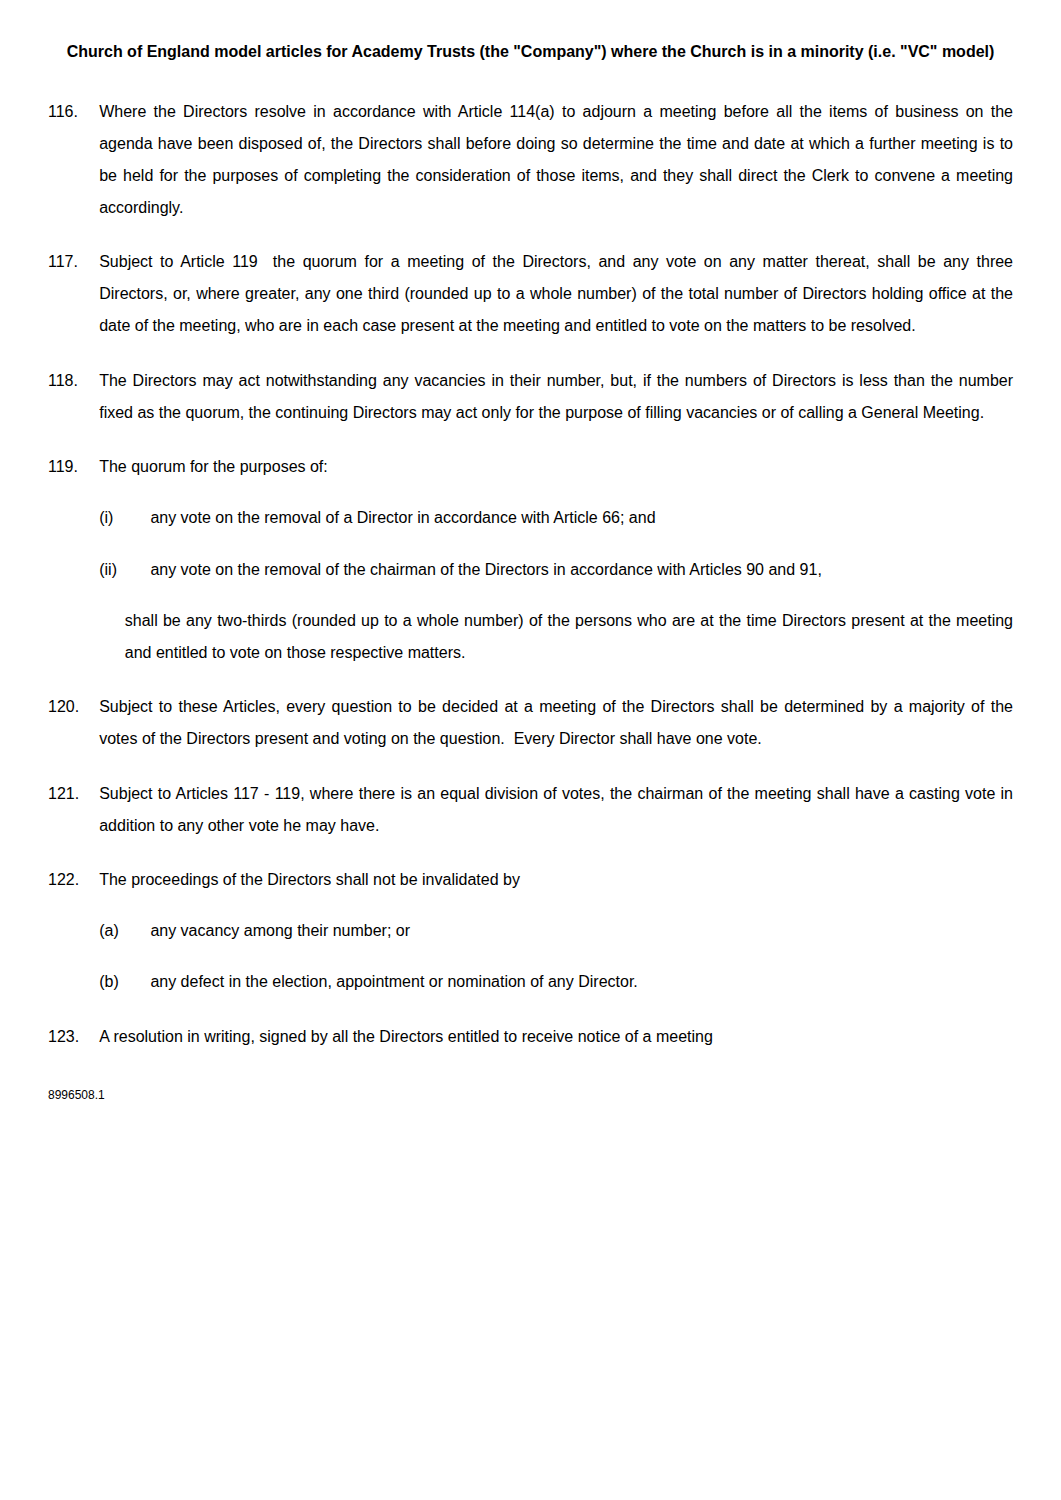Church of England model articles for Academy Trusts (the "Company") where the Church is in a minority (i.e. "VC" model)
116. Where the Directors resolve in accordance with Article 114(a) to adjourn a meeting before all the items of business on the agenda have been disposed of, the Directors shall before doing so determine the time and date at which a further meeting is to be held for the purposes of completing the consideration of those items, and they shall direct the Clerk to convene a meeting accordingly.
117. Subject to Article 119 the quorum for a meeting of the Directors, and any vote on any matter thereat, shall be any three Directors, or, where greater, any one third (rounded up to a whole number) of the total number of Directors holding office at the date of the meeting, who are in each case present at the meeting and entitled to vote on the matters to be resolved.
118. The Directors may act notwithstanding any vacancies in their number, but, if the numbers of Directors is less than the number fixed as the quorum, the continuing Directors may act only for the purpose of filling vacancies or of calling a General Meeting.
119. The quorum for the purposes of:
(i) any vote on the removal of a Director in accordance with Article 66; and
(ii) any vote on the removal of the chairman of the Directors in accordance with Articles 90 and 91,
shall be any two-thirds (rounded up to a whole number) of the persons who are at the time Directors present at the meeting and entitled to vote on those respective matters.
120. Subject to these Articles, every question to be decided at a meeting of the Directors shall be determined by a majority of the votes of the Directors present and voting on the question. Every Director shall have one vote.
121. Subject to Articles 117 - 119, where there is an equal division of votes, the chairman of the meeting shall have a casting vote in addition to any other vote he may have.
122. The proceedings of the Directors shall not be invalidated by
(a) any vacancy among their number; or
(b) any defect in the election, appointment or nomination of any Director.
123. A resolution in writing, signed by all the Directors entitled to receive notice of a meeting
8996508.1